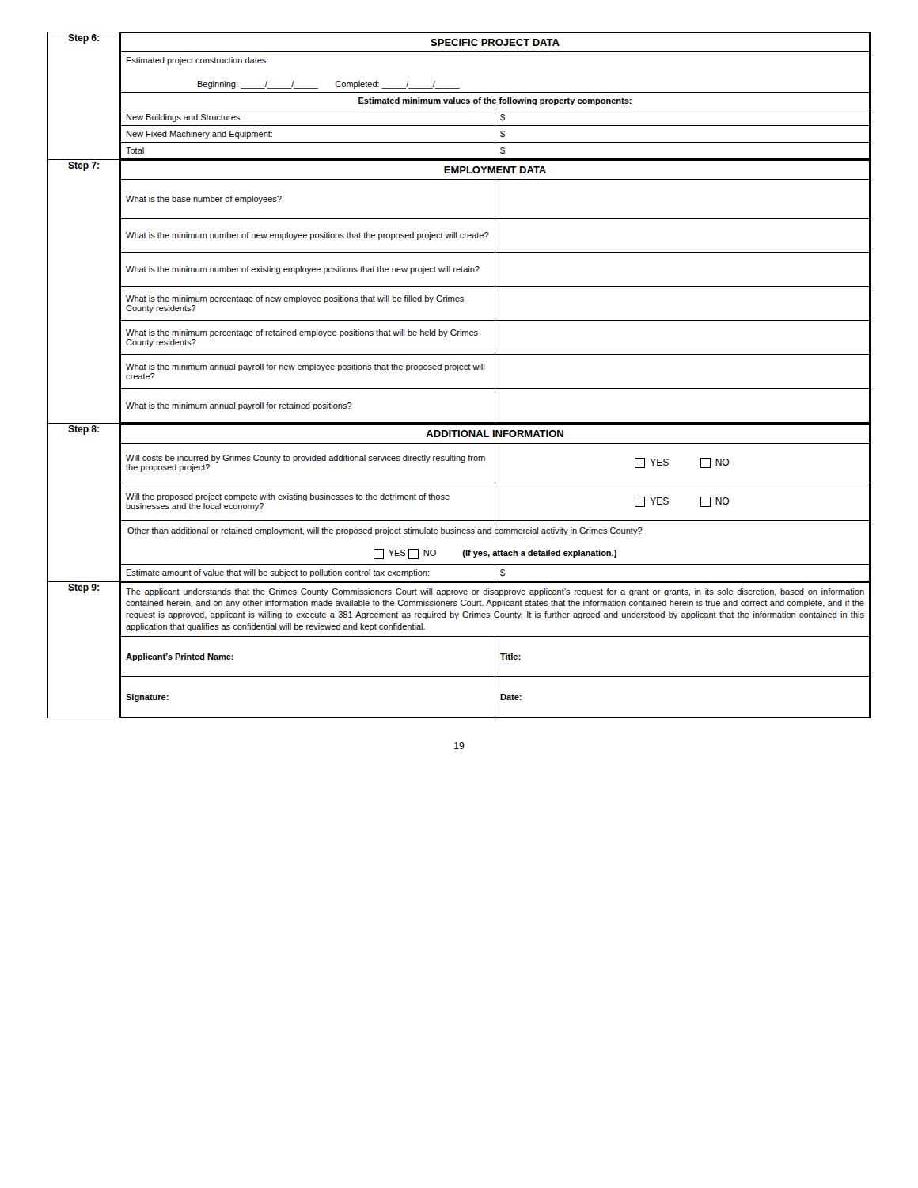| Step 6: | / SPECIFIC PROJECT DATA / / Estimated project construction dates: Beginning: _____/_____/_____ Completed: _____/_____/_____ / / Estimated minimum values of the following property components: / / New Buildings and Structures: / $ / / New Fixed Machinery and Equipment: / $ / / Total / $ / |
| Step 7: | / EMPLOYMENT DATA / / What is the base number of employees? / / / What is the minimum number of new employee positions that the proposed project will create? / / / What is the minimum number of existing employee positions that the new project will retain? / / / What is the minimum percentage of new employee positions that will be filled by Grimes County residents? / / / What is the minimum percentage of retained employee positions that will be held by Grimes County residents? / / / What is the minimum annual payroll for new employee positions that the proposed project will create? / / / What is the minimum annual payroll for retained positions? / / |
| Step 8: | / ADDITIONAL INFORMATION / / Will costs be incurred by Grimes County to provided additional services directly resulting from the proposed project? / YES NO / / Will the proposed project compete with existing businesses to the detriment of those businesses and the local economy? / YES NO / / Other than additional or retained employment, will the proposed project stimulate business and commercial activity in Grimes County? YES NO (If yes, attach a detailed explanation.) / / Estimate amount of value that will be subject to pollution control tax exemption: / $ / |
| Step 9: | / The applicant understands that the Grimes County Commissioners Court will approve or disapprove applicant’s request for a grant or grants, in its sole discretion, based on information contained herein, and on any other information made available to the Commissioners Court. Applicant states that the information contained herein is true and correct and complete, and if the request is approved, applicant is willing to execute a 381 Agreement as required by Grimes County. It is further agreed and understood by applicant that the information contained in this application that qualifies as confidential will be reviewed and kept confidential. / / Applicant’s Printed Name: / Title: / / Signature: / Date: / |
19